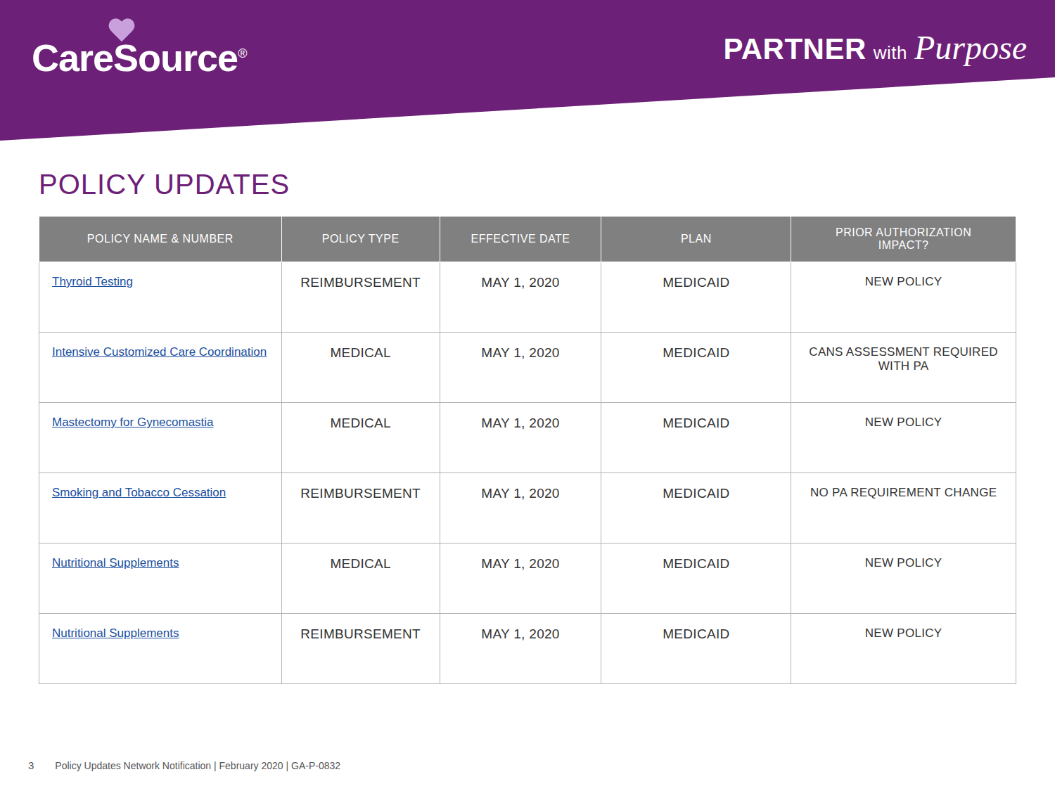CareSource®
PARTNER with Purpose
POLICY UPDATES
| POLICY NAME & NUMBER | POLICY TYPE | EFFECTIVE DATE | PLAN | PRIOR AUTHORIZATION IMPACT? |
| --- | --- | --- | --- | --- |
| Thyroid Testing | REIMBURSEMENT | MAY 1, 2020 | MEDICAID | NEW POLICY |
| Intensive Customized Care Coordination | MEDICAL | MAY 1, 2020 | MEDICAID | CANS ASSESSMENT REQUIRED WITH PA |
| Mastectomy for Gynecomastia | MEDICAL | MAY 1, 2020 | MEDICAID | NEW POLICY |
| Smoking and Tobacco Cessation | REIMBURSEMENT | MAY 1, 2020 | MEDICAID | NO PA REQUIREMENT CHANGE |
| Nutritional Supplements | MEDICAL | MAY 1, 2020 | MEDICAID | NEW POLICY |
| Nutritional Supplements | REIMBURSEMENT | MAY 1, 2020 | MEDICAID | NEW POLICY |
3 Policy Updates Network Notification | February 2020 | GA-P-0832